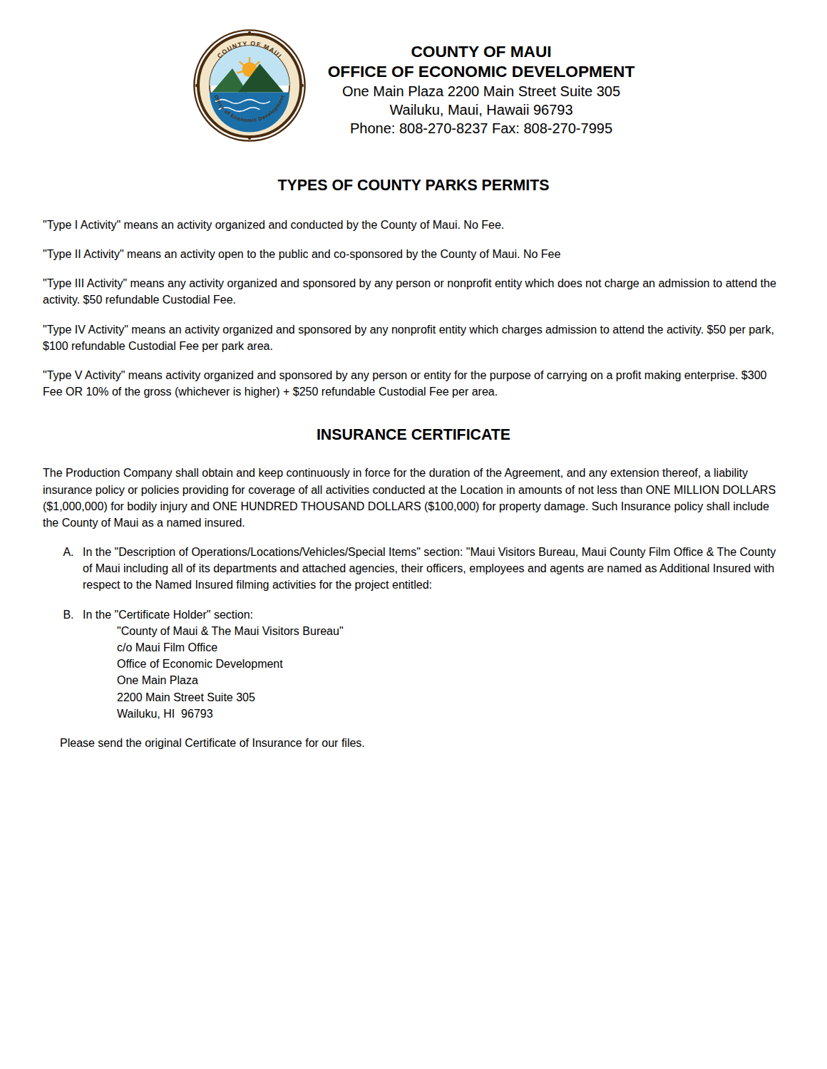COUNTY OF MAUI Office of Economic Development
COUNTY OF MAUI
OFFICE OF ECONOMIC DEVELOPMENT
One Main Plaza 2200 Main Street Suite 305
Wailuku, Maui, Hawaii 96793
Phone: 808-270-8237 Fax: 808-270-7995
TYPES OF COUNTY PARKS PERMITS
"Type I Activity" means an activity organized and conducted by the County of Maui. No Fee.
"Type II Activity" means an activity open to the public and co-sponsored by the County of Maui. No Fee
"Type III Activity" means any activity organized and sponsored by any person or nonprofit entity which does not charge an admission to attend the activity. $50 refundable Custodial Fee.
"Type IV Activity" means an activity organized and sponsored by any nonprofit entity which charges admission to attend the activity. $50 per park, $100 refundable Custodial Fee per park area.
"Type V Activity" means activity organized and sponsored by any person or entity for the purpose of carrying on a profit making enterprise. $300 Fee OR 10% of the gross (whichever is higher) + $250 refundable Custodial Fee per area.
INSURANCE CERTIFICATE
The Production Company shall obtain and keep continuously in force for the duration of the Agreement, and any extension thereof, a liability insurance policy or policies providing for coverage of all activities conducted at the Location in amounts of not less than ONE MILLION DOLLARS ($1,000,000) for bodily injury and ONE HUNDRED THOUSAND DOLLARS ($100,000) for property damage. Such Insurance policy shall include the County of Maui as a named insured.
In the "Description of Operations/Locations/Vehicles/Special Items" section: "Maui Visitors Bureau, Maui County Film Office & The County of Maui including all of its departments and attached agencies, their officers, employees and agents are named as Additional Insured with respect to the Named Insured filming activities for the project entitled:
In the "Certificate Holder" section:
"County of Maui & The Maui Visitors Bureau"
c/o Maui Film Office
Office of Economic Development
One Main Plaza
2200 Main Street Suite 305
Wailuku, HI 96793
Please send the original Certificate of Insurance for our files.